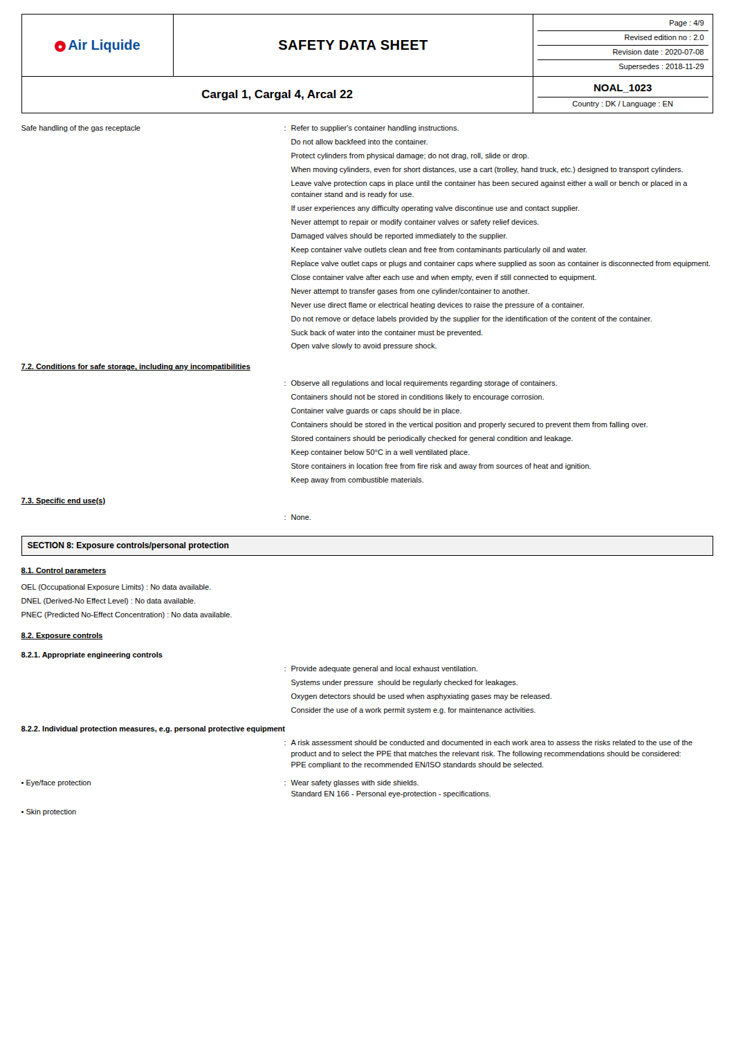| ● Air Liquide | SAFETY DATA SHEET | Page : 4/9 Revised edition no : 2.0 Revision date : 2020-07-08 Supersedes : 2018-11-29 |
| Cargal 1, Cargal 4, Arcal 22 | NOAL_1023 Country : DK / Language : EN |
Safe handling of the gas receptacle
:
Refer to supplier's container handling instructions.
Do not allow backfeed into the container.
Protect cylinders from physical damage; do not drag, roll, slide or drop.
When moving cylinders, even for short distances, use a cart (trolley, hand truck, etc.) designed to transport cylinders.
Leave valve protection caps in place until the container has been secured against either a wall or bench or placed in a container stand and is ready for use.
If user experiences any difficulty operating valve discontinue use and contact supplier.
Never attempt to repair or modify container valves or safety relief devices.
Damaged valves should be reported immediately to the supplier.
Keep container valve outlets clean and free from contaminants particularly oil and water.
Replace valve outlet caps or plugs and container caps where supplied as soon as container is disconnected from equipment.
Close container valve after each use and when empty, even if still connected to equipment.
Never attempt to transfer gases from one cylinder/container to another.
Never use direct flame or electrical heating devices to raise the pressure of a container.
Do not remove or deface labels provided by the supplier for the identification of the content of the container.
Suck back of water into the container must be prevented.
Open valve slowly to avoid pressure shock.
7.2. Conditions for safe storage, including any incompatibilities
:
Observe all regulations and local requirements regarding storage of containers.
Containers should not be stored in conditions likely to encourage corrosion.
Container valve guards or caps should be in place.
Containers should be stored in the vertical position and properly secured to prevent them from falling over.
Stored containers should be periodically checked for general condition and leakage.
Keep container below 50°C in a well ventilated place.
Store containers in location free from fire risk and away from sources of heat and ignition.
Keep away from combustible materials.
7.3. Specific end use(s)
:
None.
SECTION 8: Exposure controls/personal protection
8.1. Control parameters
OEL (Occupational Exposure Limits) : No data available.
DNEL (Derived-No Effect Level) : No data available.
PNEC (Predicted No-Effect Concentration) : No data available.
8.2. Exposure controls
8.2.1. Appropriate engineering controls
:
Provide adequate general and local exhaust ventilation.
Systems under pressure should be regularly checked for leakages.
Oxygen detectors should be used when asphyxiating gases may be released.
Consider the use of a work permit system e.g. for maintenance activities.
8.2.2. Individual protection measures, e.g. personal protective equipment
:
A risk assessment should be conducted and documented in each work area to assess the risks related to the use of the product and to select the PPE that matches the relevant risk. The following recommendations should be considered:
PPE compliant to the recommended EN/ISO standards should be selected.
• Eye/face protection
:
Wear safety glasses with side shields.
Standard EN 166 - Personal eye-protection - specifications.
• Skin protection